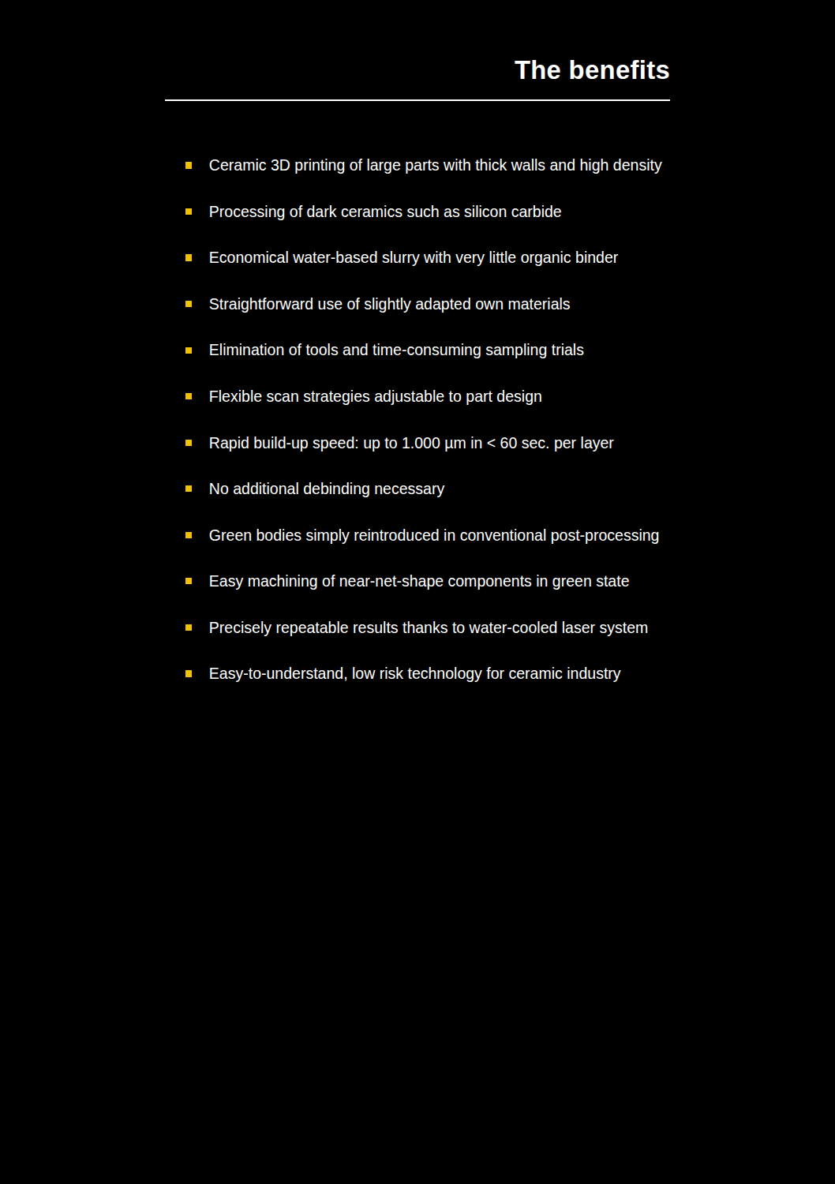The benefits
Ceramic 3D printing of large parts with thick walls and high density
Processing of dark ceramics such as silicon carbide
Economical water-based slurry with very little organic binder
Straightforward use of slightly adapted own materials
Elimination of tools and time-consuming sampling trials
Flexible scan strategies adjustable to part design
Rapid build-up speed: up to 1.000 µm in < 60 sec. per layer
No additional debinding necessary
Green bodies simply reintroduced in conventional post-processing
Easy machining of near-net-shape components in green state
Precisely repeatable results thanks to water-cooled laser system
Easy-to-understand, low risk technology for ceramic industry